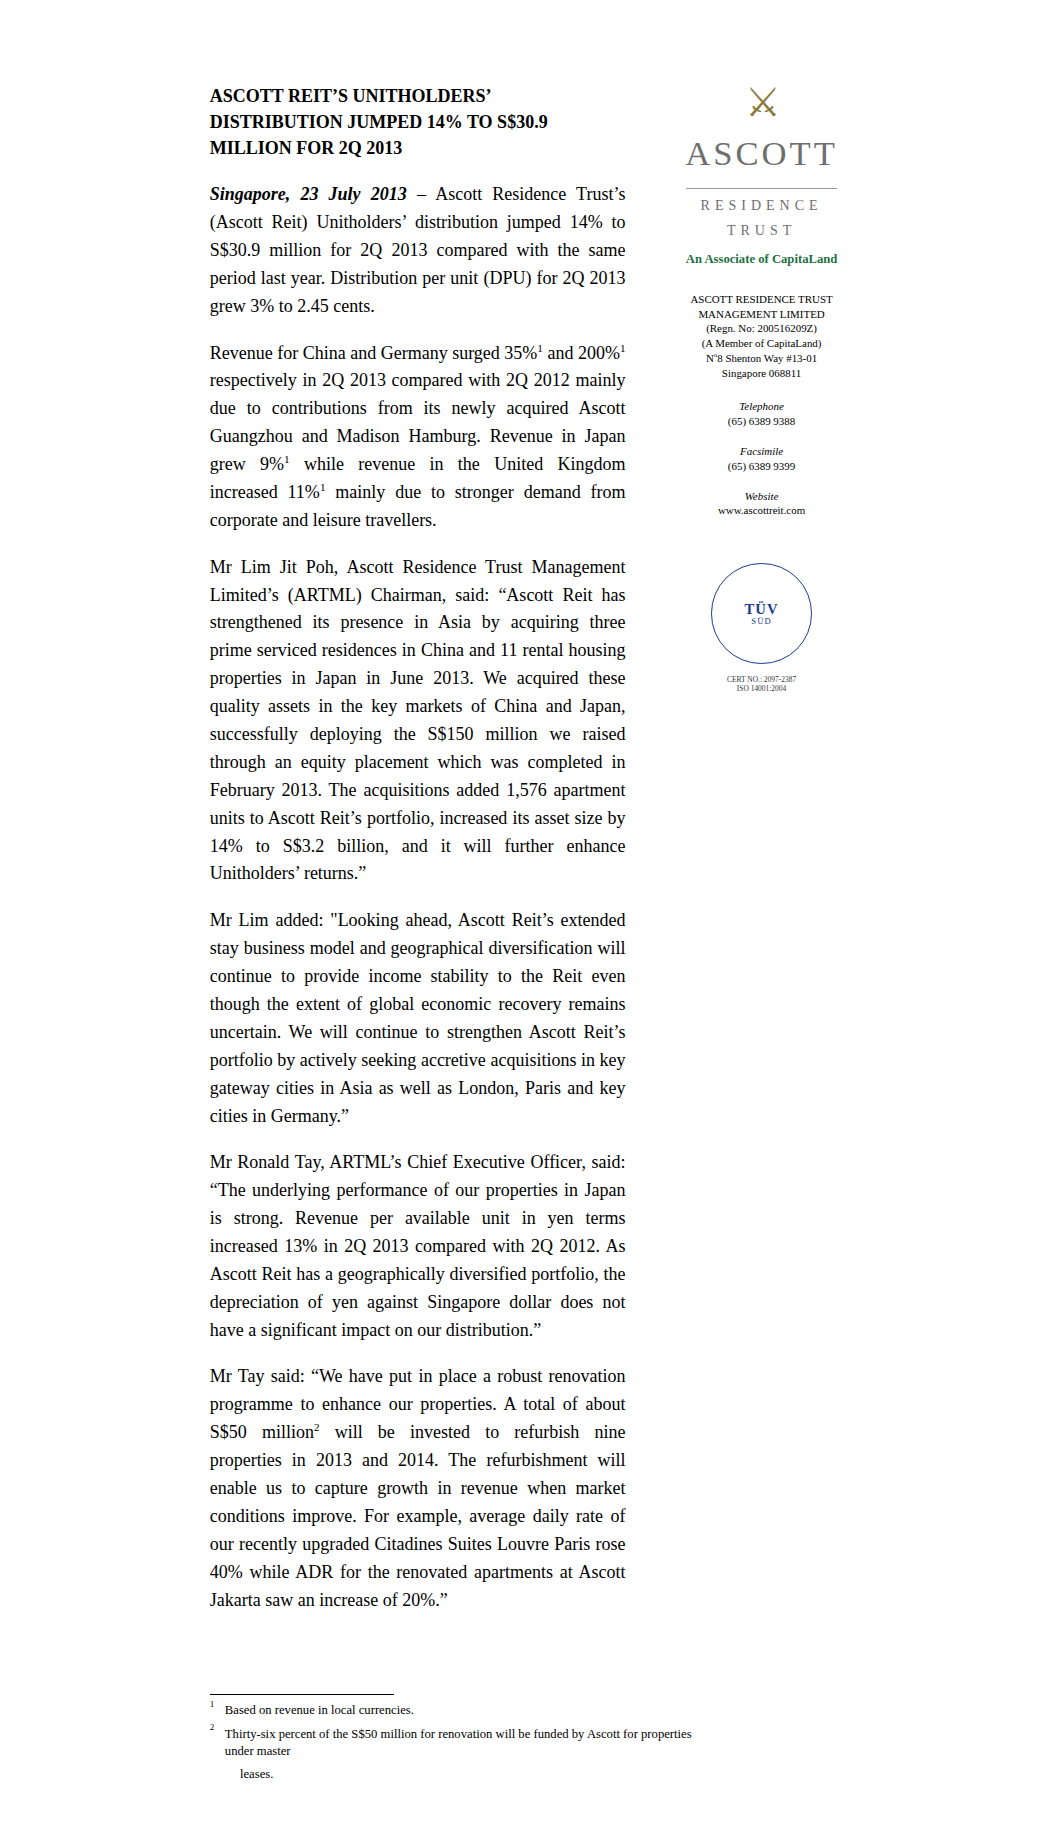Ascott Reit’s Unitholders’ Distribution Jumped 14% to S$30.9 Million for 2Q 2013
Singapore, 23 July 2013 – Ascott Residence Trust’s (Ascott Reit) Unitholders’ distribution jumped 14% to S$30.9 million for 2Q 2013 compared with the same period last year. Distribution per unit (DPU) for 2Q 2013 grew 3% to 2.45 cents.
Revenue for China and Germany surged 35%1 and 200%1 respectively in 2Q 2013 compared with 2Q 2012 mainly due to contributions from its newly acquired Ascott Guangzhou and Madison Hamburg. Revenue in Japan grew 9%1 while revenue in the United Kingdom increased 11%1 mainly due to stronger demand from corporate and leisure travellers.
Mr Lim Jit Poh, Ascott Residence Trust Management Limited’s (ARTML) Chairman, said: “Ascott Reit has strengthened its presence in Asia by acquiring three prime serviced residences in China and 11 rental housing properties in Japan in June 2013. We acquired these quality assets in the key markets of China and Japan, successfully deploying the S$150 million we raised through an equity placement which was completed in February 2013. The acquisitions added 1,576 apartment units to Ascott Reit’s portfolio, increased its asset size by 14% to S$3.2 billion, and it will further enhance Unitholders’ returns.”
Mr Lim added: "Looking ahead, Ascott Reit’s extended stay business model and geographical diversification will continue to provide income stability to the Reit even though the extent of global economic recovery remains uncertain. We will continue to strengthen Ascott Reit’s portfolio by actively seeking accretive acquisitions in key gateway cities in Asia as well as London, Paris and key cities in Germany.”
Mr Ronald Tay, ARTML’s Chief Executive Officer, said: “The underlying performance of our properties in Japan is strong. Revenue per available unit in yen terms increased 13% in 2Q 2013 compared with 2Q 2012. As Ascott Reit has a geographically diversified portfolio, the depreciation of yen against Singapore dollar does not have a significant impact on our distribution.”
Mr Tay said: “We have put in place a robust renovation programme to enhance our properties. A total of about S$50 million2 will be invested to refurbish nine properties in 2013 and 2014. The refurbishment will enable us to capture growth in revenue when market conditions improve. For example, average daily rate of our recently upgraded Citadines Suites Louvre Paris rose 40% while ADR for the renovated apartments at Ascott Jakarta saw an increase of 20%.”
⚔
ASCOTT
RESIDENCE
TRUST
An Associate of CapitaLand
ASCOTT RESIDENCE TRUST
MANAGEMENT LIMITED
(Regn. No: 200516209Z)
(A Member of CapitaLand)
No8 Shenton Way #13-01
Singapore 068811
Telephone
(65) 6389 9388
Facsimile
(65) 6389 9399
Website
www.ascottreit.com
TÜV
SÜD
CERT NO.: 2097-2387
ISO 14001:2004
1 Based on revenue in local currencies.
2 Thirty-six percent of the S$50 million for renovation will be funded by Ascott for properties under master
leases.